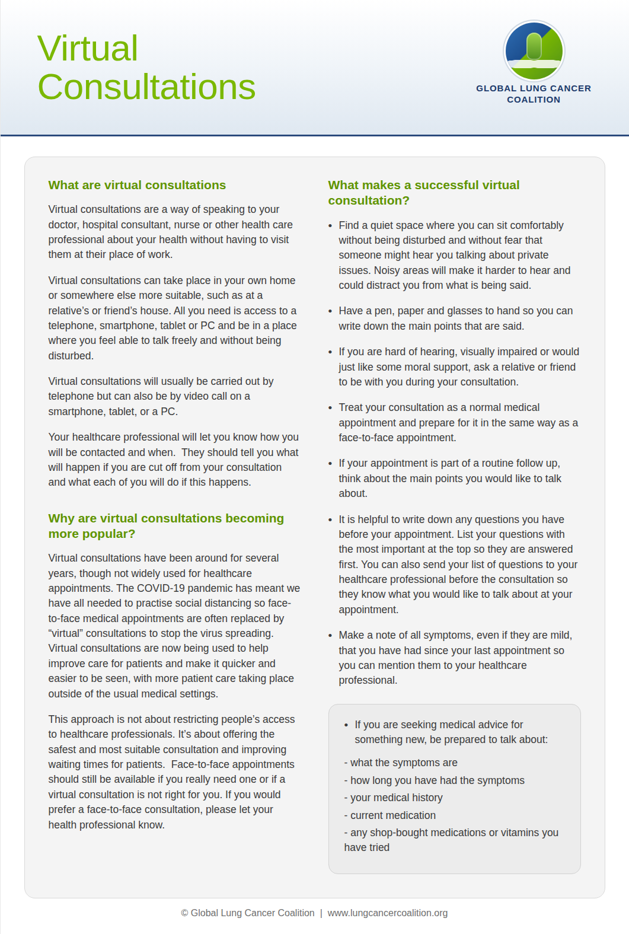Virtual
Consultations
GLOBAL LUNG CANCER COALITION
What are virtual consultations
Virtual consultations are a way of speaking to your doctor, hospital consultant, nurse or other health care professional about your health without having to visit them at their place of work.
Virtual consultations can take place in your own home or somewhere else more suitable, such as at a relative’s or friend’s house. All you need is access to a telephone, smartphone, tablet or PC and be in a place where you feel able to talk freely and without being disturbed.
Virtual consultations will usually be carried out by telephone but can also be by video call on a smartphone, tablet, or a PC.
Your healthcare professional will let you know how you will be contacted and when. They should tell you what will happen if you are cut off from your consultation and what each of you will do if this happens.
Why are virtual consultations becoming more popular?
Virtual consultations have been around for several years, though not widely used for healthcare appointments. The COVID-19 pandemic has meant we have all needed to practise social distancing so face-to-face medical appointments are often replaced by “virtual” consultations to stop the virus spreading. Virtual consultations are now being used to help improve care for patients and make it quicker and easier to be seen, with more patient care taking place outside of the usual medical settings.
This approach is not about restricting people’s access to healthcare professionals. It’s about offering the safest and most suitable consultation and improving waiting times for patients. Face-to-face appointments should still be available if you really need one or if a virtual consultation is not right for you. If you would prefer a face-to-face consultation, please let your health professional know.
What makes a successful virtual consultation?
Find a quiet space where you can sit comfortably without being disturbed and without fear that someone might hear you talking about private issues. Noisy areas will make it harder to hear and could distract you from what is being said.
Have a pen, paper and glasses to hand so you can write down the main points that are said.
If you are hard of hearing, visually impaired or would just like some moral support, ask a relative or friend to be with you during your consultation.
Treat your consultation as a normal medical appointment and prepare for it in the same way as a face-to-face appointment.
If your appointment is part of a routine follow up, think about the main points you would like to talk about.
It is helpful to write down any questions you have before your appointment. List your questions with the most important at the top so they are answered first. You can also send your list of questions to your healthcare professional before the consultation so they know what you would like to talk about at your appointment.
Make a note of all symptoms, even if they are mild, that you have had since your last appointment so you can mention them to your healthcare professional.
If you are seeking medical advice for something new, be prepared to talk about:
- what the symptoms are
- how long you have had the symptoms
- your medical history
- current medication
- any shop-bought medications or vitamins you have tried
© Global Lung Cancer Coalition | www.lungcancercoalition.org